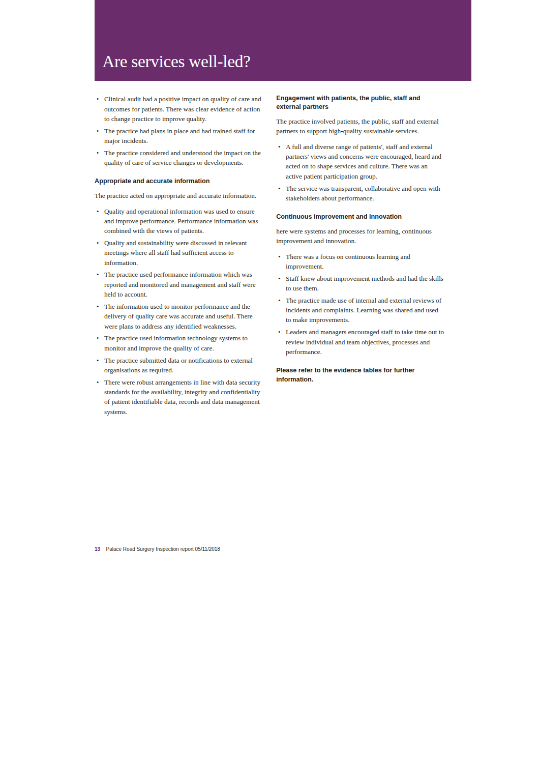Are services well-led?
Clinical audit had a positive impact on quality of care and outcomes for patients. There was clear evidence of action to change practice to improve quality.
The practice had plans in place and had trained staff for major incidents.
The practice considered and understood the impact on the quality of care of service changes or developments.
Appropriate and accurate information
The practice acted on appropriate and accurate information.
Quality and operational information was used to ensure and improve performance. Performance information was combined with the views of patients.
Quality and sustainability were discussed in relevant meetings where all staff had sufficient access to information.
The practice used performance information which was reported and monitored and management and staff were held to account.
The information used to monitor performance and the delivery of quality care was accurate and useful. There were plans to address any identified weaknesses.
The practice used information technology systems to monitor and improve the quality of care.
The practice submitted data or notifications to external organisations as required.
There were robust arrangements in line with data security standards for the availability, integrity and confidentiality of patient identifiable data, records and data management systems.
Engagement with patients, the public, staff and external partners
The practice involved patients, the public, staff and external partners to support high-quality sustainable services.
A full and diverse range of patients', staff and external partners' views and concerns were encouraged, heard and acted on to shape services and culture. There was an active patient participation group.
The service was transparent, collaborative and open with stakeholders about performance.
Continuous improvement and innovation
here were systems and processes for learning, continuous improvement and innovation.
There was a focus on continuous learning and improvement.
Staff knew about improvement methods and had the skills to use them.
The practice made use of internal and external reviews of incidents and complaints. Learning was shared and used to make improvements.
Leaders and managers encouraged staff to take time out to review individual and team objectives, processes and performance.
Please refer to the evidence tables for further information.
13 Palace Road Surgery Inspection report 05/11/2018